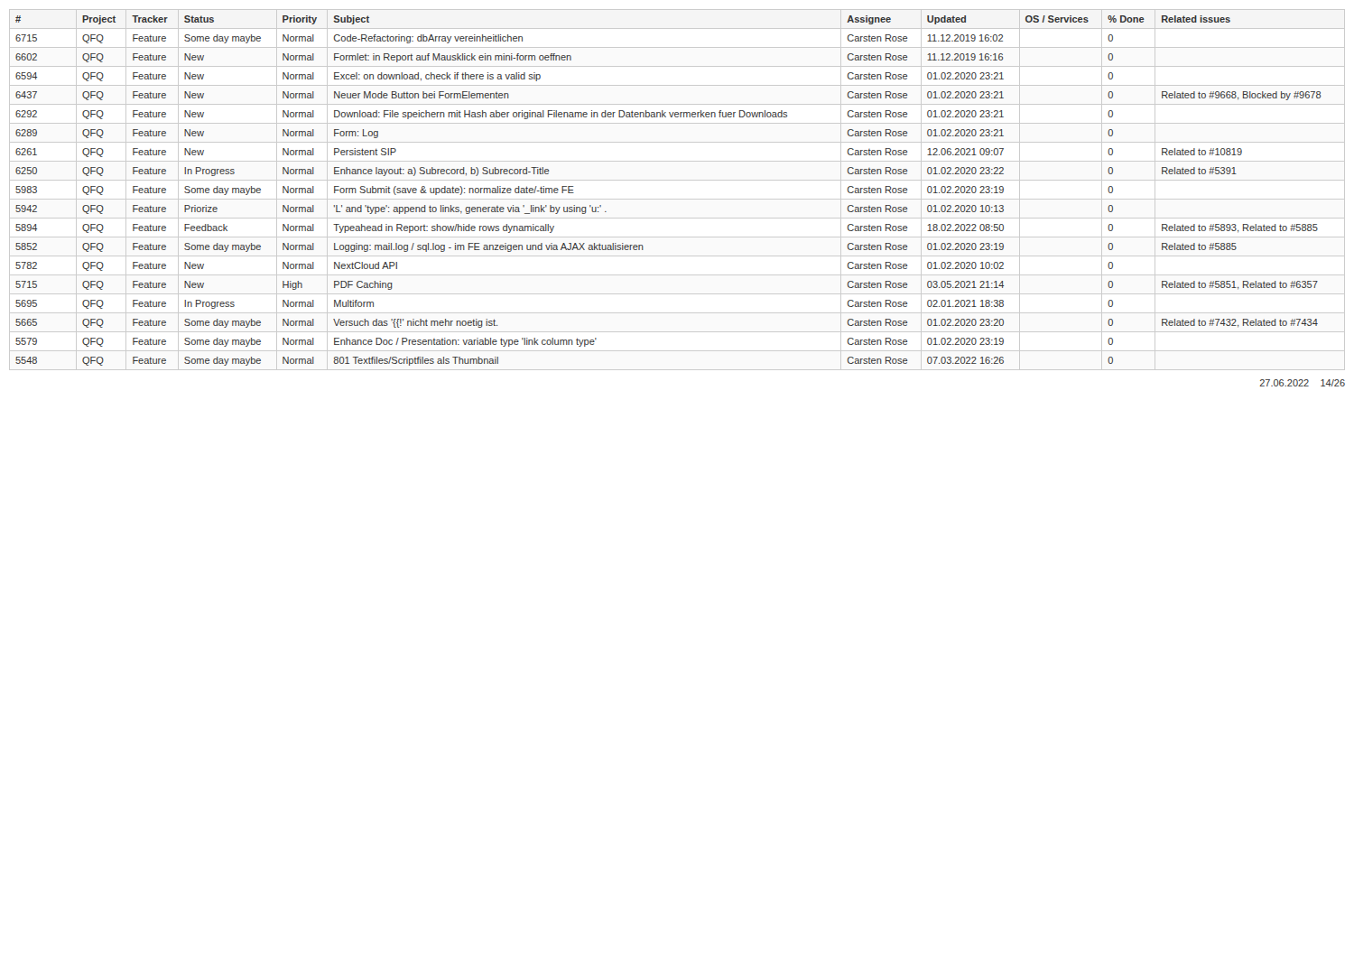| # | Project | Tracker | Status | Priority | Subject | Assignee | Updated | OS / Services | % Done | Related issues |
| --- | --- | --- | --- | --- | --- | --- | --- | --- | --- | --- |
| 6715 | QFQ | Feature | Some day maybe | Normal | Code-Refactoring: dbArray vereinheitlichen | Carsten Rose | 11.12.2019 16:02 | | 0 | |
| 6602 | QFQ | Feature | New | Normal | Formlet: in Report auf Mausklick ein mini-form oeffnen | Carsten Rose | 11.12.2019 16:16 | | 0 | |
| 6594 | QFQ | Feature | New | Normal | Excel: on download, check if there is a valid sip | Carsten Rose | 01.02.2020 23:21 | | 0 | |
| 6437 | QFQ | Feature | New | Normal | Neuer Mode Button bei FormElementen | Carsten Rose | 01.02.2020 23:21 | | 0 | Related to #9668, Blocked by #9678 |
| 6292 | QFQ | Feature | New | Normal | Download: File speichern mit Hash aber original Filename in der Datenbank vermerken fuer Downloads | Carsten Rose | 01.02.2020 23:21 | | 0 | |
| 6289 | QFQ | Feature | New | Normal | Form: Log | Carsten Rose | 01.02.2020 23:21 | | 0 | |
| 6261 | QFQ | Feature | New | Normal | Persistent SIP | Carsten Rose | 12.06.2021 09:07 | | 0 | Related to #10819 |
| 6250 | QFQ | Feature | In Progress | Normal | Enhance layout: a) Subrecord, b) Subrecord-Title | Carsten Rose | 01.02.2020 23:22 | | 0 | Related to #5391 |
| 5983 | QFQ | Feature | Some day maybe | Normal | Form Submit (save & update): normalize date/-time FE | Carsten Rose | 01.02.2020 23:19 | | 0 | |
| 5942 | QFQ | Feature | Priorize | Normal | 'L' and 'type': append to links, generate via '_link' by using 'u:' . | Carsten Rose | 01.02.2020 10:13 | | 0 | |
| 5894 | QFQ | Feature | Feedback | Normal | Typeahead in Report: show/hide rows dynamically | Carsten Rose | 18.02.2022 08:50 | | 0 | Related to #5893, Related to #5885 |
| 5852 | QFQ | Feature | Some day maybe | Normal | Logging: mail.log / sql.log - im FE anzeigen und via AJAX aktualisieren | Carsten Rose | 01.02.2020 23:19 | | 0 | Related to #5885 |
| 5782 | QFQ | Feature | New | Normal | NextCloud API | Carsten Rose | 01.02.2020 10:02 | | 0 | |
| 5715 | QFQ | Feature | New | High | PDF Caching | Carsten Rose | 03.05.2021 21:14 | | 0 | Related to #5851, Related to #6357 |
| 5695 | QFQ | Feature | In Progress | Normal | Multiform | Carsten Rose | 02.01.2021 18:38 | | 0 | |
| 5665 | QFQ | Feature | Some day maybe | Normal | Versuch das '{{!' nicht mehr noetig ist. | Carsten Rose | 01.02.2020 23:20 | | 0 | Related to #7432, Related to #7434 |
| 5579 | QFQ | Feature | Some day maybe | Normal | Enhance Doc / Presentation: variable type 'link column type' | Carsten Rose | 01.02.2020 23:19 | | 0 | |
| 5548 | QFQ | Feature | Some day maybe | Normal | 801 Textfiles/Scriptfiles als Thumbnail | Carsten Rose | 07.03.2022 16:26 | | 0 | |
27.06.2022 14/26